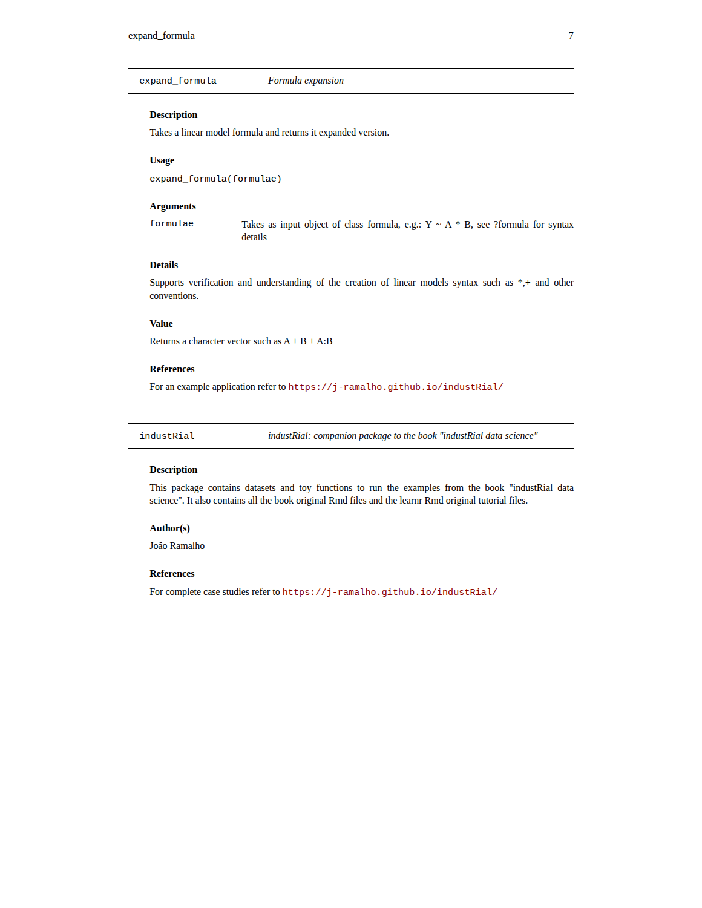expand_formula
7
expand_formula
Formula expansion
Description
Takes a linear model formula and returns it expanded version.
Usage
expand_formula(formulae)
Arguments
formulae
Takes as input object of class formula, e.g.: Y ~ A * B, see ?formula for syntax details
Details
Supports verification and understanding of the creation of linear models syntax such as *,+ and other conventions.
Value
Returns a character vector such as A + B + A:B
References
For an example application refer to https://j-ramalho.github.io/industRial/
industRial
industRial: companion package to the book "industRial data science"
Description
This package contains datasets and toy functions to run the examples from the book "industRial data science". It also contains all the book original Rmd files and the learnr Rmd original tutorial files.
Author(s)
João Ramalho
References
For complete case studies refer to https://j-ramalho.github.io/industRial/